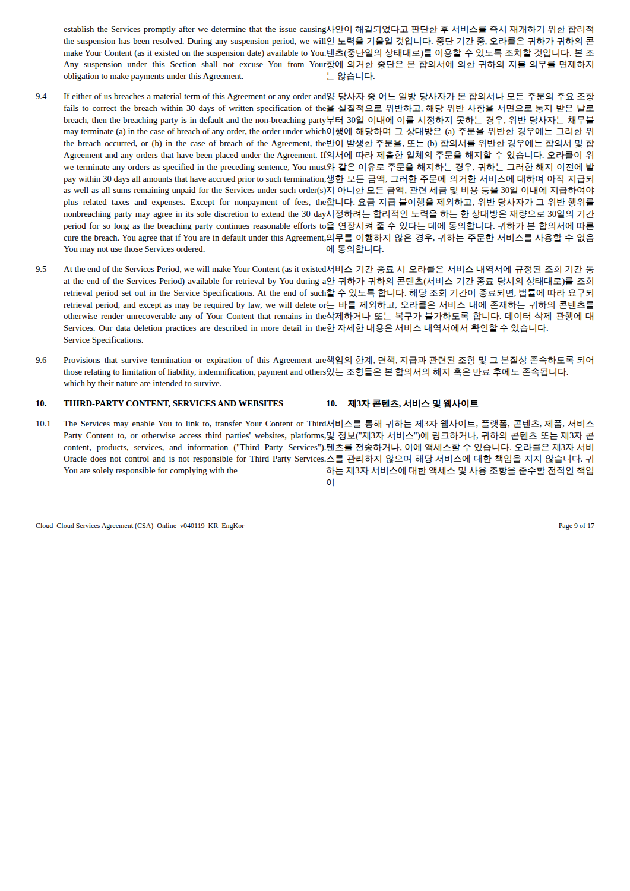| | establish the Services promptly after we determine that the issue causing the suspension has been resolved. During any suspension period, we will make Your Content (as it existed on the suspension date) available to You. Any suspension under this Section shall not excuse You from Your obligation to make payments under this Agreement. | 사안이 해결되었다고 판단한 후 서비스를 즉시 재개하기 위한 합리적인 노력을 기울일 것입니다. 중단 기간 중, 오라클은 귀하가 귀하의 콘텐츠(중단일의 상태대로)를 이용할 수 있도록 조치할 것입니다. 본 조항에 의거한 중단은 본 합의서에 의한 귀하의 지불 의무를 면제하지는 않습니다. |
| 9.4 | If either of us breaches a material term of this Agreement or any order and fails to correct the breach within 30 days of written specification of the breach, then the breaching party is in default and the non-breaching party may terminate (a) in the case of breach of any order, the order under which the breach occurred, or (b) in the case of breach of the Agreement, the Agreement and any orders that have been placed under the Agreement. If we terminate any orders as specified in the preceding sentence, You must pay within 30 days all amounts that have accrued prior to such termination, as well as all sums remaining unpaid for the Services under such order(s) plus related taxes and expenses. Except for nonpayment of fees, the nonbreaching party may agree in its sole discretion to extend the 30 day period for so long as the breaching party continues reasonable efforts to cure the breach. You agree that if You are in default under this Agreement, You may not use those Services ordered. | 양 당사자 중 어느 일방 당사자가 본 합의서나 모든 주문의 주요 조항을 실질적으로 위반하고, 해당 위반 사항을 서면으로 통지 받은 날로부터 30일 이내에 이를 시정하지 못하는 경우, 위반 당사자는 채무불이행에 해당하며 그 상대방은 (a) 주문을 위반한 경우에는 그러한 위반이 발생한 주문을, 또는 (b) 합의서를 위반한 경우에는 합의서 및 합의서에 따라 제출한 일체의 주문을 해지할 수 있습니다. 오라클이 위와 같은 이유로 주문을 해지하는 경우, 귀하는 그러한 해지 이전에 발생한 모든 금액, 그러한 주문에 의거한 서비스에 대하여 아직 지급되지 아니한 모든 금액, 관련 세금 및 비용 등을 30일 이내에 지급하여야 합니다. 요금 지급 불이행을 제외하고, 위반 당사자가 그 위반 행위를 시정하려는 합리적인 노력을 하는 한 상대방은 재량으로 30일의 기간을 연장시켜 줄 수 있다는 데에 동의합니다. 귀하가 본 합의서에 따른 의무를 이행하지 않은 경우, 귀하는 주문한 서비스를 사용할 수 없음에 동의합니다. |
| 9.5 | At the end of the Services Period, we will make Your Content (as it existed at the end of the Services Period) available for retrieval by You during a retrieval period set out in the Service Specifications. At the end of such retrieval period, and except as may be required by law, we will delete or otherwise render unrecoverable any of Your Content that remains in the Services. Our data deletion practices are described in more detail in the Service Specifications. | 서비스 기간 종료 시 오라클은 서비스 내역서에 규정된 조회 기간 동안 귀하가 귀하의 콘텐츠(서비스 기간 종료 당시의 상태대로)를 조회할 수 있도록 합니다. 해당 조회 기간이 종료되면, 법률에 따라 요구되는 바를 제외하고, 오라클은 서비스 내에 존재하는 귀하의 콘텐츠를 삭제하거나 또는 복구가 불가하도록 합니다. 데이터 삭제 관행에 대한 자세한 내용은 서비스 내역서에서 확인할 수 있습니다. |
| 9.6 | Provisions that survive termination or expiration of this Agreement are those relating to limitation of liability, indemnification, payment and others which by their nature are intended to survive. | 책임의 한계, 면책, 지급과 관련된 조항 및 그 본질상 존속하도록 되어 있는 조항들은 본 합의서의 해지 혹은 만료 후에도 존속됩니다. |
| 10. | THIRD-PARTY CONTENT, SERVICES AND WEBSITES | 10. 제3자 콘텐츠, 서비스 및 웹사이트 |
| 10.1 | The Services may enable You to link to, transfer Your Content or Third Party Content to, or otherwise access third parties' websites, platforms, content, products, services, and information ("Third Party Services"). Oracle does not control and is not responsible for Third Party Services. You are solely responsible for complying with the | 서비스를 통해 귀하는 제3자 웹사이트, 플랫폼, 콘텐츠, 제품, 서비스 및 정보("제3자 서비스")에 링크하거나, 귀하의 콘텐츠 또는 제3자 콘텐츠를 전송하거나, 이에 액세스할 수 있습니다. 오라클은 제3자 서비스를 관리하지 않으며 해당 서비스에 대한 책임을 지지 않습니다. 귀하는 제3자 서비스에 대한 액세스 및 사용 조항을 준수할 전적인 책임이 |
Cloud_Cloud Services Agreement (CSA)_Online_v040119_KR_EngKor Page 9 of 17